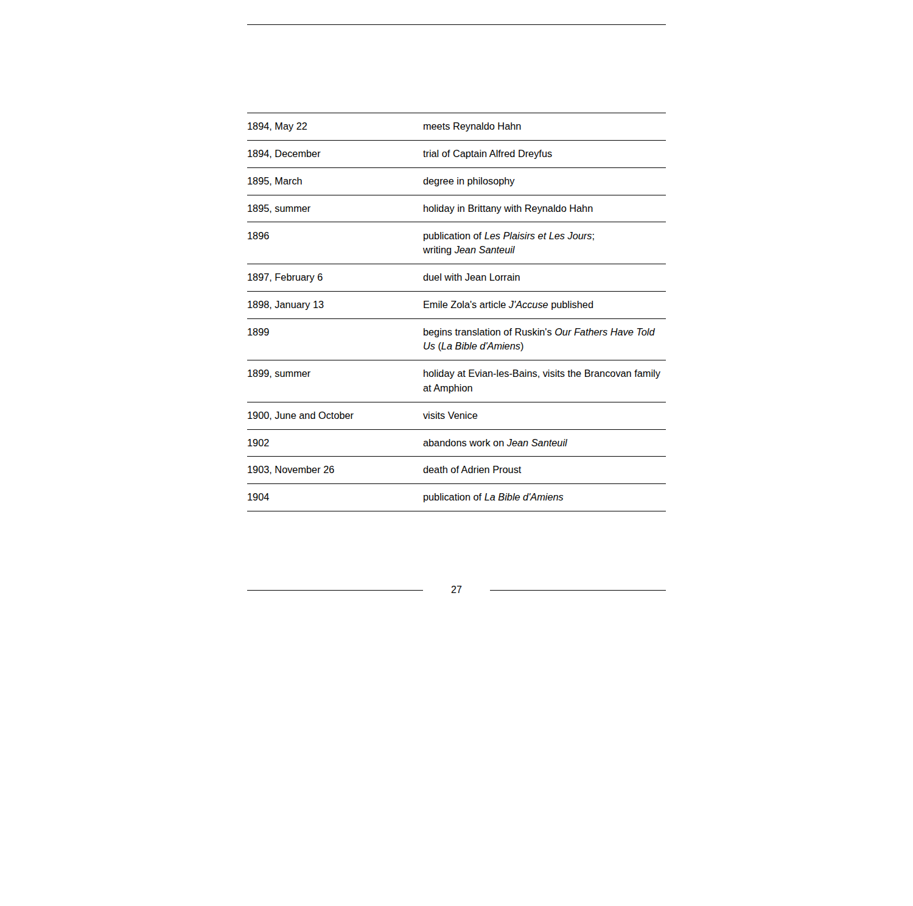| 1894, May 22 | meets Reynaldo Hahn |
| 1894, December | trial of Captain Alfred Dreyfus |
| 1895, March | degree in philosophy |
| 1895, summer | holiday in Brittany with Reynaldo Hahn |
| 1896 | publication of Les Plaisirs et Les Jours ; writing Jean Santeuil |
| 1897, February 6 | duel with Jean Lorrain |
| 1898, January 13 | Emile Zola's article J'Accuse published |
| 1899 | begins translation of Ruskin's Our Fathers Have Told Us ( La Bible d'Amiens ) |
| 1899, summer | holiday at Evian-les-Bains, visits the Brancovan family at Amphion |
| 1900, June and October | visits Venice |
| 1902 | abandons work on Jean Santeuil |
| 1903, November 26 | death of Adrien Proust |
| 1904 | publication of La Bible d'Amiens |
27